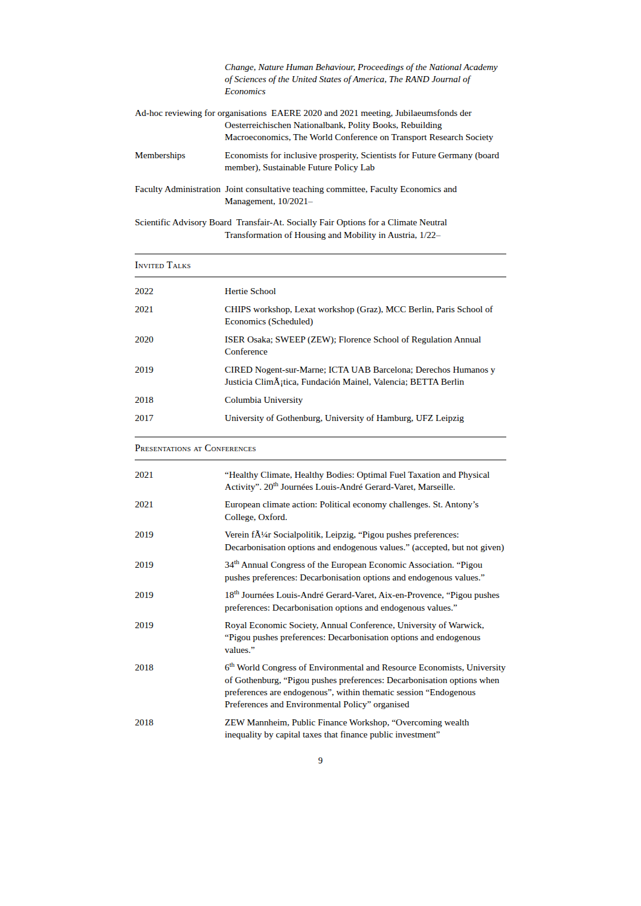Change, Nature Human Behaviour, Proceedings of the National Academy of Sciences of the United States of America, The RAND Journal of Economics
Ad-hoc reviewing for organisations EAERE 2020 and 2021 meeting, Jubilaeumsfonds der Oesterreichischen Nationalbank, Polity Books, Rebuilding Macroeconomics, The World Conference on Transport Research Society
Memberships
Economists for inclusive prosperity, Scientists for Future Germany (board member), Sustainable Future Policy Lab
Faculty Administration Joint consultative teaching committee, Faculty Economics and Management, 10/2021–
Scientific Advisory Board Transfair-At. Socially Fair Options for a Climate Neutral Transformation of Housing and Mobility in Austria, 1/22–
Invited Talks
2022
Hertie School
2021
CHIPS workshop, Lexat workshop (Graz), MCC Berlin, Paris School of Economics (Scheduled)
2020
ISER Osaka; SWEEP (ZEW); Florence School of Regulation Annual Conference
2019
CIRED Nogent-sur-Marne; ICTA UAB Barcelona; Derechos Humanos y Justicia ClimÃ¡tica, Fundación Mainel, Valencia; BETTA Berlin
2018
Columbia University
2017
University of Gothenburg, University of Hamburg, UFZ Leipzig
Presentations at Conferences
2021
“Healthy Climate, Healthy Bodies: Optimal Fuel Taxation and Physical Activity”. 20th Journées Louis-André Gerard-Varet, Marseille.
2021
European climate action: Political economy challenges. St. Antony’s College, Oxford.
2019
Verein fÃ¼r Socialpolitik, Leipzig, “Pigou pushes preferences: Decarbonisation options and endogenous values.” (accepted, but not given)
2019
34th Annual Congress of the European Economic Association. “Pigou pushes preferences: Decarbonisation options and endogenous values.”
2019
18th Journées Louis-André Gerard-Varet, Aix-en-Provence, “Pigou pushes preferences: Decarbonisation options and endogenous values.”
2019
Royal Economic Society, Annual Conference, University of Warwick, “Pigou pushes preferences: Decarbonisation options and endogenous values.”
2018
6th World Congress of Environmental and Resource Economists, University of Gothenburg, “Pigou pushes preferences: Decarbonisation options when preferences are endogenous”, within thematic session “Endogenous Preferences and Environmental Policy” organised
2018
ZEW Mannheim, Public Finance Workshop, “Overcoming wealth inequality by capital taxes that finance public investment”
9